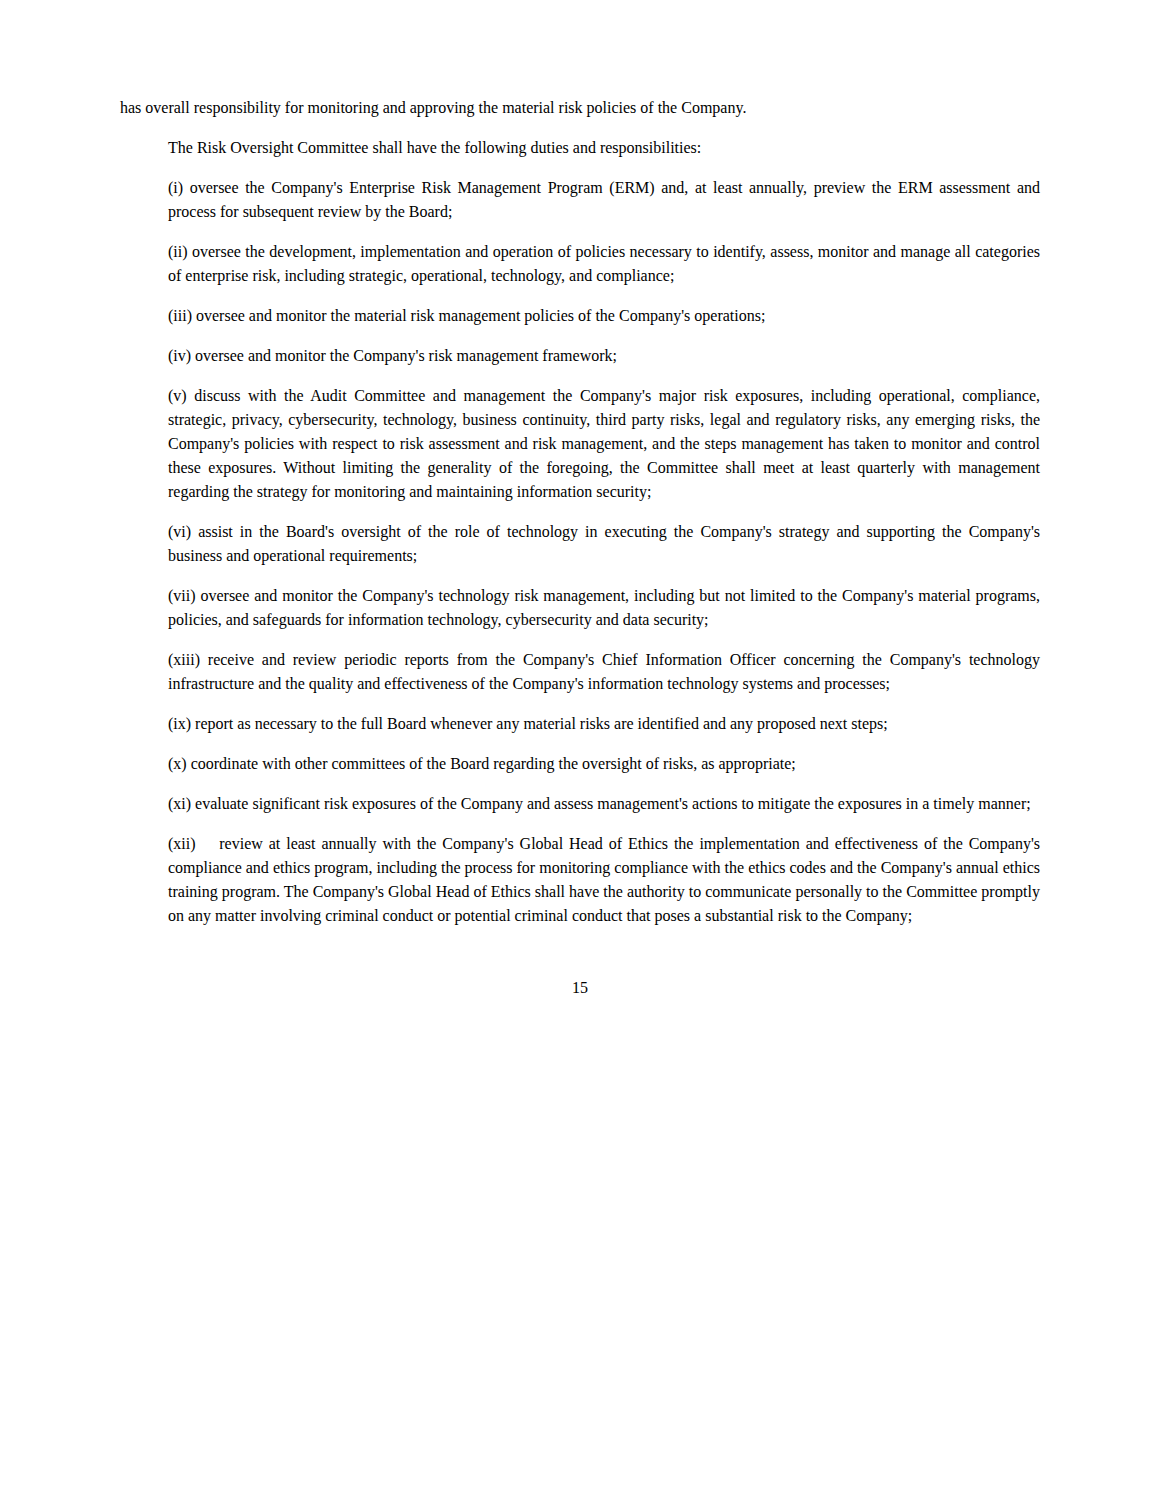has overall responsibility for monitoring and approving the material risk policies of the Company.
The Risk Oversight Committee shall have the following duties and responsibilities:
(i) oversee the Company's Enterprise Risk Management Program (ERM) and, at least annually, preview the ERM assessment and process for subsequent review by the Board;
(ii) oversee the development, implementation and operation of policies necessary to identify, assess, monitor and manage all categories of enterprise risk, including strategic, operational, technology, and compliance;
(iii) oversee and monitor the material risk management policies of the Company's operations;
(iv) oversee and monitor the Company's risk management framework;
(v) discuss with the Audit Committee and management the Company's major risk exposures, including operational, compliance, strategic, privacy, cybersecurity, technology, business continuity, third party risks, legal and regulatory risks, any emerging risks, the Company's policies with respect to risk assessment and risk management, and the steps management has taken to monitor and control these exposures. Without limiting the generality of the foregoing, the Committee shall meet at least quarterly with management regarding the strategy for monitoring and maintaining information security;
(vi) assist in the Board's oversight of the role of technology in executing the Company's strategy and supporting the Company's business and operational requirements;
(vii) oversee and monitor the Company's technology risk management, including but not limited to the Company's material programs, policies, and safeguards for information technology, cybersecurity and data security;
(xiii) receive and review periodic reports from the Company's Chief Information Officer concerning the Company's technology infrastructure and the quality and effectiveness of the Company's information technology systems and processes;
(ix) report as necessary to the full Board whenever any material risks are identified and any proposed next steps;
(x) coordinate with other committees of the Board regarding the oversight of risks, as appropriate;
(xi) evaluate significant risk exposures of the Company and assess management's actions to mitigate the exposures in a timely manner;
(xii) review at least annually with the Company's Global Head of Ethics the implementation and effectiveness of the Company's compliance and ethics program, including the process for monitoring compliance with the ethics codes and the Company's annual ethics training program. The Company's Global Head of Ethics shall have the authority to communicate personally to the Committee promptly on any matter involving criminal conduct or potential criminal conduct that poses a substantial risk to the Company;
15